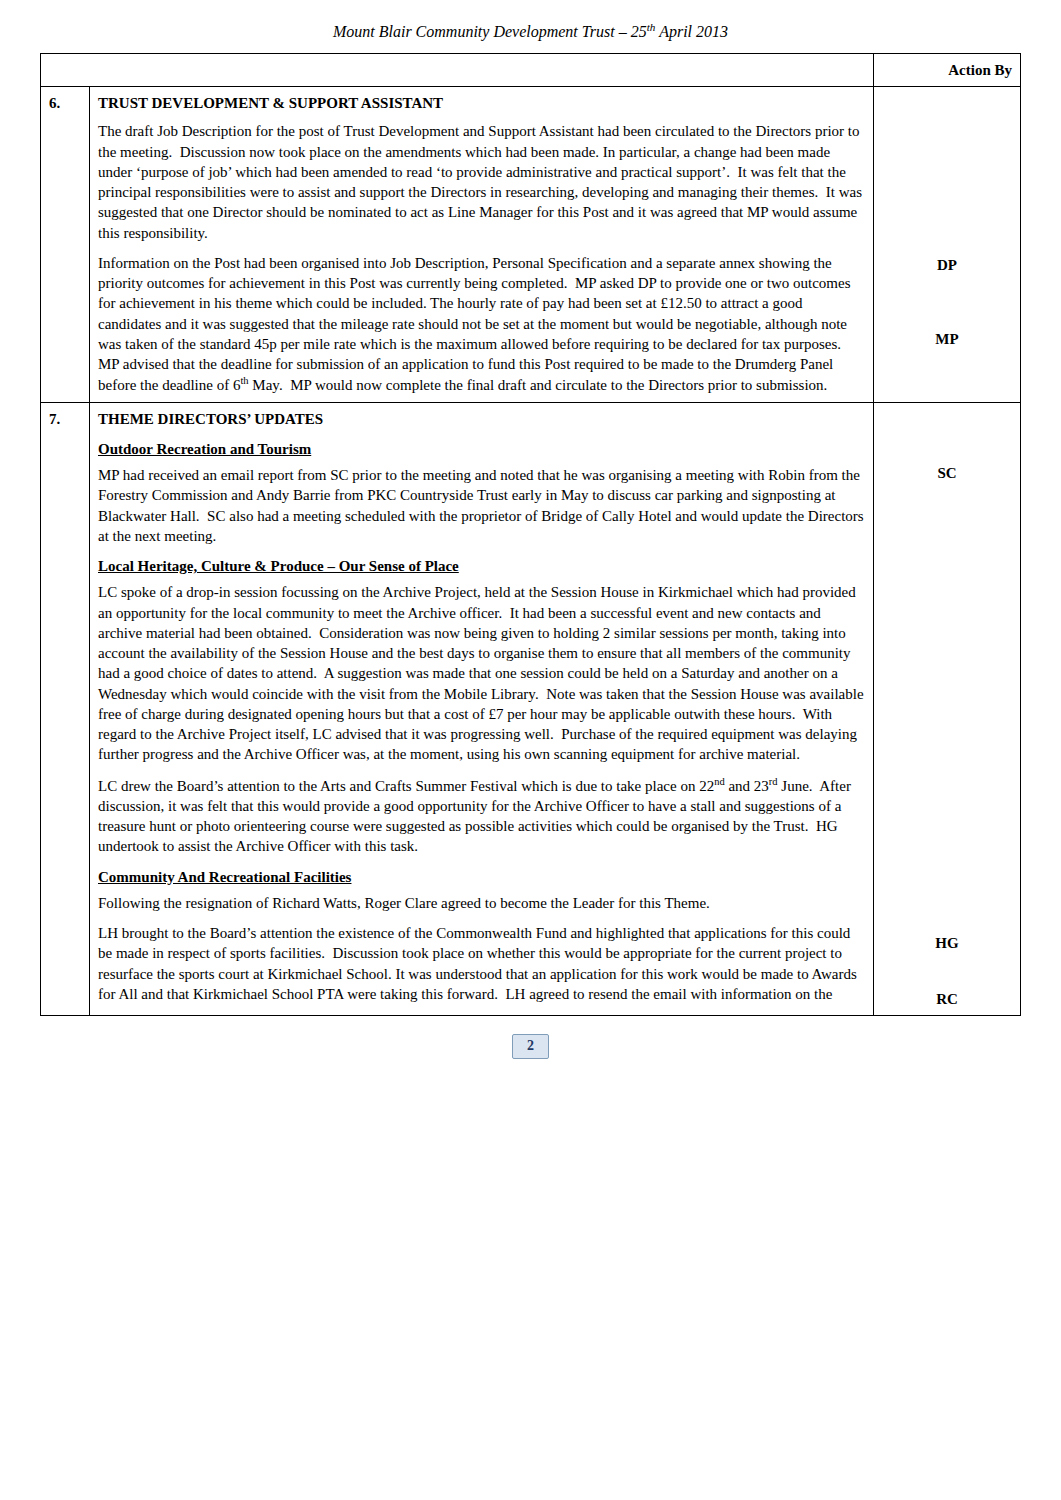Mount Blair Community Development Trust – 25th April 2013
| | | Action By |
| --- | --- | --- |
| 6. | TRUST DEVELOPMENT & SUPPORT ASSISTANT The draft Job Description for the post of Trust Development and Support Assistant had been circulated to the Directors prior to the meeting. Discussion now took place on the amendments which had been made. In particular, a change had been made under ‘purpose of job’ which had been amended to read ‘to provide administrative and practical support’. It was felt that the principal responsibilities were to assist and support the Directors in researching, developing and managing their themes. It was suggested that one Director should be nominated to act as Line Manager for this Post and it was agreed that MP would assume this responsibility. Information on the Post had been organised into Job Description, Personal Specification and a separate annex showing the priority outcomes for achievement in this Post was currently being completed. MP asked DP to provide one or two outcomes for achievement in his theme which could be included. The hourly rate of pay had been set at £12.50 to attract a good candidates and it was suggested that the mileage rate should not be set at the moment but would be negotiable, although note was taken of the standard 45p per mile rate which is the maximum allowed before requiring to be declared for tax purposes. MP advised that the deadline for submission of an application to fund this Post required to be made to the Drumderg Panel before the deadline of 6 th May. MP would now complete the final draft and circulate to the Directors prior to submission. | DP MP |
| 7. | THEME DIRECTORS’ UPDATES Outdoor Recreation and Tourism MP had received an email report from SC prior to the meeting and noted that he was organising a meeting with Robin from the Forestry Commission and Andy Barrie from PKC Countryside Trust early in May to discuss car parking and signposting at Blackwater Hall. SC also had a meeting scheduled with the proprietor of Bridge of Cally Hotel and would update the Directors at the next meeting. Local Heritage, Culture & Produce – Our Sense of Place LC spoke of a drop-in session focussing on the Archive Project, held at the Session House in Kirkmichael which had provided an opportunity for the local community to meet the Archive officer. It had been a successful event and new contacts and archive material had been obtained. Consideration was now being given to holding 2 similar sessions per month, taking into account the availability of the Session House and the best days to organise them to ensure that all members of the community had a good choice of dates to attend. A suggestion was made that one session could be held on a Saturday and another on a Wednesday which would coincide with the visit from the Mobile Library. Note was taken that the Session House was available free of charge during designated opening hours but that a cost of £7 per hour may be applicable outwith these hours. With regard to the Archive Project itself, LC advised that it was progressing well. Purchase of the required equipment was delaying further progress and the Archive Officer was, at the moment, using his own scanning equipment for archive material. LC drew the Board’s attention to the Arts and Crafts Summer Festival which is due to take place on 22 nd and 23 rd June. After discussion, it was felt that this would provide a good opportunity for the Archive Officer to have a stall and suggestions of a treasure hunt or photo orienteering course were suggested as possible activities which could be organised by the Trust. HG undertook to assist the Archive Officer with this task. Community And Recreational Facilities Following the resignation of Richard Watts, Roger Clare agreed to become the Leader for this Theme. LH brought to the Board’s attention the existence of the Commonwealth Fund and highlighted that applications for this could be made in respect of sports facilities. Discussion took place on whether this would be appropriate for the current project to resurface the sports court at Kirkmichael School. It was understood that an application for this work would be made to Awards for All and that Kirkmichael School PTA were taking this forward. LH agreed to resend the email with information on the | SC HG RC |
2